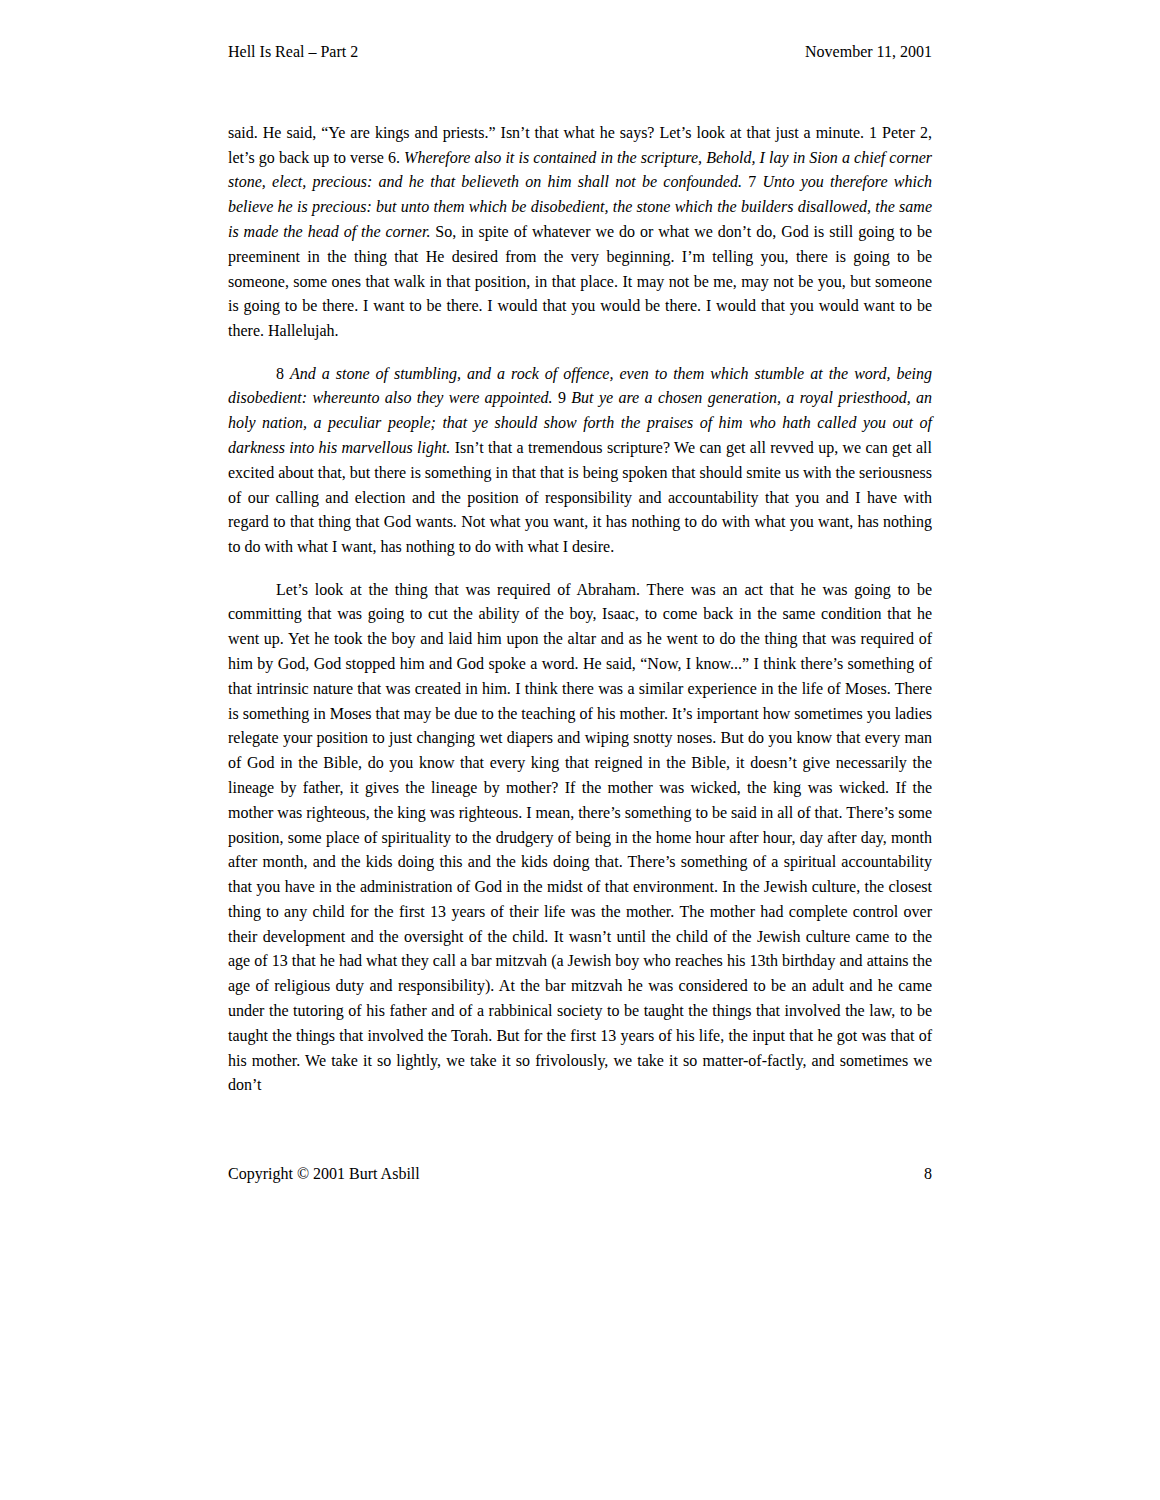Hell Is Real – Part 2
November 11, 2001
said. He said, “Ye are kings and priests.” Isn’t that what he says? Let’s look at that just a minute. 1 Peter 2, let’s go back up to verse 6. Wherefore also it is contained in the scripture, Behold, I lay in Sion a chief corner stone, elect, precious: and he that believeth on him shall not be confounded. 7 Unto you therefore which believe he is precious: but unto them which be disobedient, the stone which the builders disallowed, the same is made the head of the corner. So, in spite of whatever we do or what we don’t do, God is still going to be preeminent in the thing that He desired from the very beginning. I’m telling you, there is going to be someone, some ones that walk in that position, in that place. It may not be me, may not be you, but someone is going to be there. I want to be there. I would that you would be there. I would that you would want to be there. Hallelujah.
8 And a stone of stumbling, and a rock of offence, even to them which stumble at the word, being disobedient: whereunto also they were appointed. 9 But ye are a chosen generation, a royal priesthood, an holy nation, a peculiar people; that ye should show forth the praises of him who hath called you out of darkness into his marvellous light. Isn’t that a tremendous scripture? We can get all revved up, we can get all excited about that, but there is something in that that is being spoken that should smite us with the seriousness of our calling and election and the position of responsibility and accountability that you and I have with regard to that thing that God wants. Not what you want, it has nothing to do with what you want, has nothing to do with what I want, has nothing to do with what I desire.
Let’s look at the thing that was required of Abraham. There was an act that he was going to be committing that was going to cut the ability of the boy, Isaac, to come back in the same condition that he went up. Yet he took the boy and laid him upon the altar and as he went to do the thing that was required of him by God, God stopped him and God spoke a word. He said, “Now, I know...” I think there’s something of that intrinsic nature that was created in him. I think there was a similar experience in the life of Moses. There is something in Moses that may be due to the teaching of his mother. It’s important how sometimes you ladies relegate your position to just changing wet diapers and wiping snotty noses. But do you know that every man of God in the Bible, do you know that every king that reigned in the Bible, it doesn’t give necessarily the lineage by father, it gives the lineage by mother? If the mother was wicked, the king was wicked. If the mother was righteous, the king was righteous. I mean, there’s something to be said in all of that. There’s some position, some place of spirituality to the drudgery of being in the home hour after hour, day after day, month after month, and the kids doing this and the kids doing that. There’s something of a spiritual accountability that you have in the administration of God in the midst of that environment. In the Jewish culture, the closest thing to any child for the first 13 years of their life was the mother. The mother had complete control over their development and the oversight of the child. It wasn’t until the child of the Jewish culture came to the age of 13 that he had what they call a bar mitzvah (a Jewish boy who reaches his 13th birthday and attains the age of religious duty and responsibility). At the bar mitzvah he was considered to be an adult and he came under the tutoring of his father and of a rabbinical society to be taught the things that involved the law, to be taught the things that involved the Torah. But for the first 13 years of his life, the input that he got was that of his mother. We take it so lightly, we take it so frivolously, we take it so matter-of-factly, and sometimes we don’t
Copyright © 2001 Burt Asbill
8